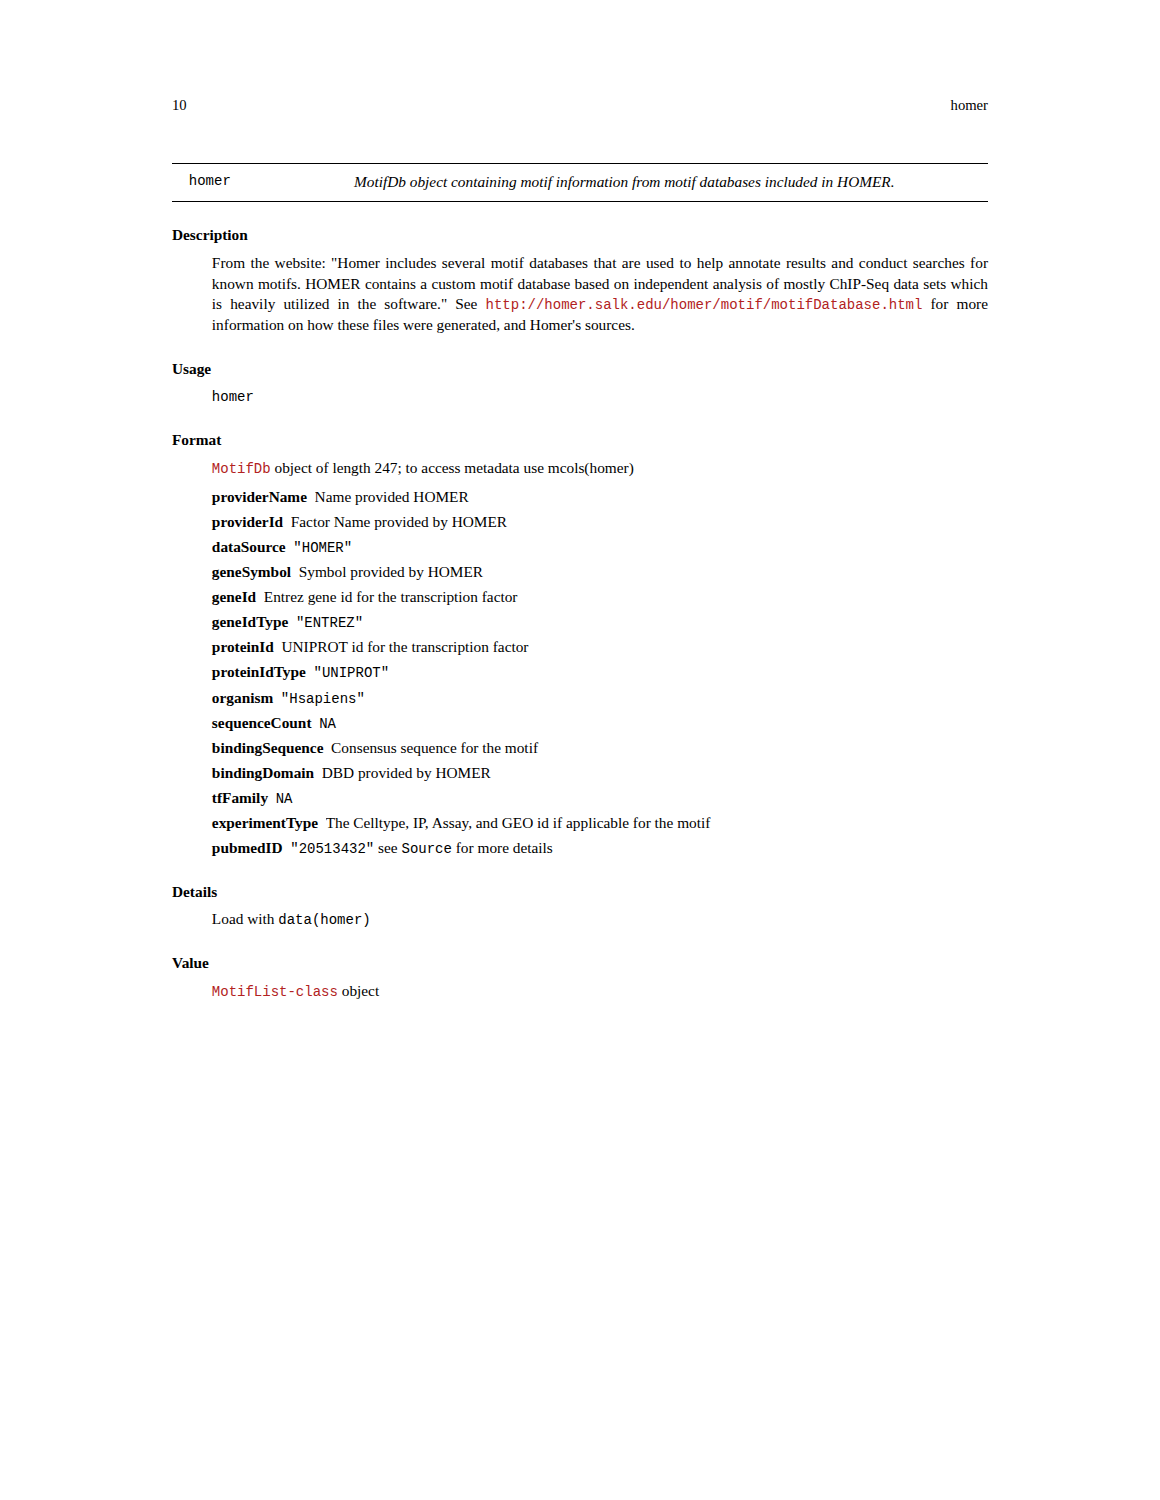10 homer
homer
MotifDb object containing motif information from motif databases included in HOMER.
Description
From the website: "Homer includes several motif databases that are used to help annotate results and conduct searches for known motifs. HOMER contains a custom motif database based on independent analysis of mostly ChIP-Seq data sets which is heavily utilized in the software." See http://homer.salk.edu/homer/motif/motifDatabase.html for more information on how these files were generated, and Homer's sources.
Usage
homer
Format
MotifDb object of length 247; to access metadata use mcols(homer)
providerName
Name provided HOMER
providerId
Factor Name provided by HOMER
dataSource
"HOMER"
geneSymbol
Symbol provided by HOMER
geneId
Entrez gene id for the transcription factor
geneIdType
"ENTREZ"
proteinId
UNIPROT id for the transcription factor
proteinIdType
"UNIPROT"
organism
"Hsapiens"
sequenceCount
NA
bindingSequence
Consensus sequence for the motif
bindingDomain
DBD provided by HOMER
tfFamily
NA
experimentType
The Celltype, IP, Assay, and GEO id if applicable for the motif
pubmedID
"20513432" see Source for more details
Details
Load with data(homer)
Value
MotifList-class object